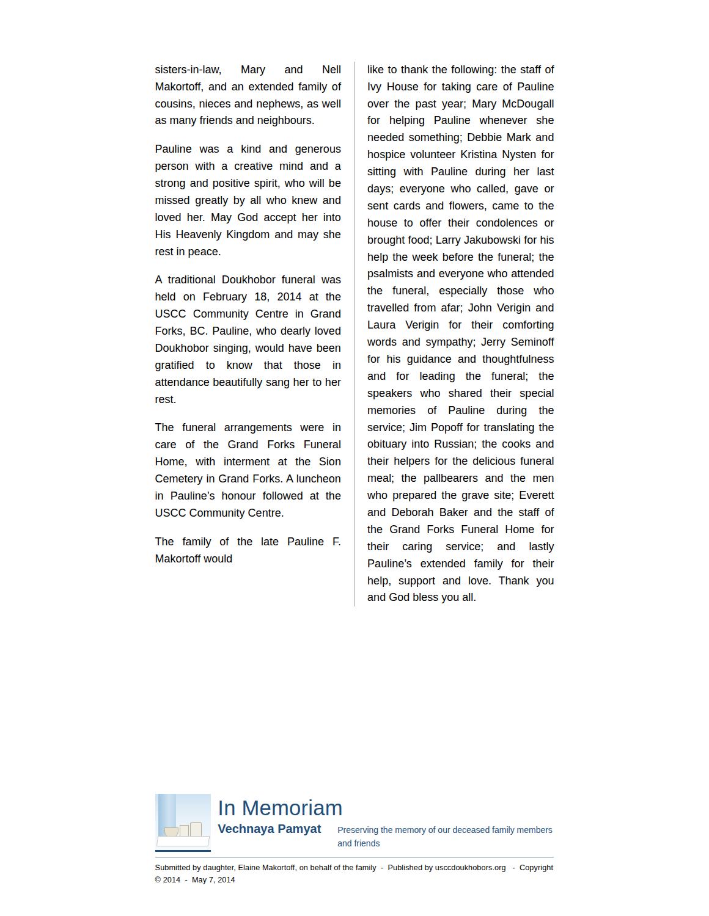sisters-in-law, Mary and Nell Makortoff, and an extended family of cousins, nieces and nephews, as well as many friends and neighbours.
Pauline was a kind and generous person with a creative mind and a strong and positive spirit, who will be missed greatly by all who knew and loved her. May God accept her into His Heavenly Kingdom and may she rest in peace.
A traditional Doukhobor funeral was held on February 18, 2014 at the USCC Community Centre in Grand Forks, BC. Pauline, who dearly loved Doukhobor singing, would have been gratified to know that those in attendance beautifully sang her to her rest.
The funeral arrangements were in care of the Grand Forks Funeral Home, with interment at the Sion Cemetery in Grand Forks. A luncheon in Pauline’s honour followed at the USCC Community Centre.
The family of the late Pauline F. Makortoff would
like to thank the following: the staff of Ivy House for taking care of Pauline over the past year; Mary McDougall for helping Pauline whenever she needed something; Debbie Mark and hospice volunteer Kristina Nysten for sitting with Pauline during her last days; everyone who called, gave or sent cards and flowers, came to the house to offer their condolences or brought food; Larry Jakubowski for his help the week before the funeral; the psalmists and everyone who attended the funeral, especially those who travelled from afar; John Verigin and Laura Verigin for their comforting words and sympathy; Jerry Seminoff for his guidance and thoughtfulness and for leading the funeral; the speakers who shared their special memories of Pauline during the service; Jim Popoff for translating the obituary into Russian; the cooks and their helpers for the delicious funeral meal; the pallbearers and the men who prepared the grave site; Everett and Deborah Baker and the staff of the Grand Forks Funeral Home for their caring service; and lastly Pauline’s extended family for their help, support and love. Thank you and God bless you all.
In Memoriam
Vechnaya Pamyat Preserving the memory of our deceased family members and friends
Submitted by daughter, Elaine Makortoff, on behalf of the family - Published by usccdoukhobors.org - Copyright © 2014 - May 7, 2014